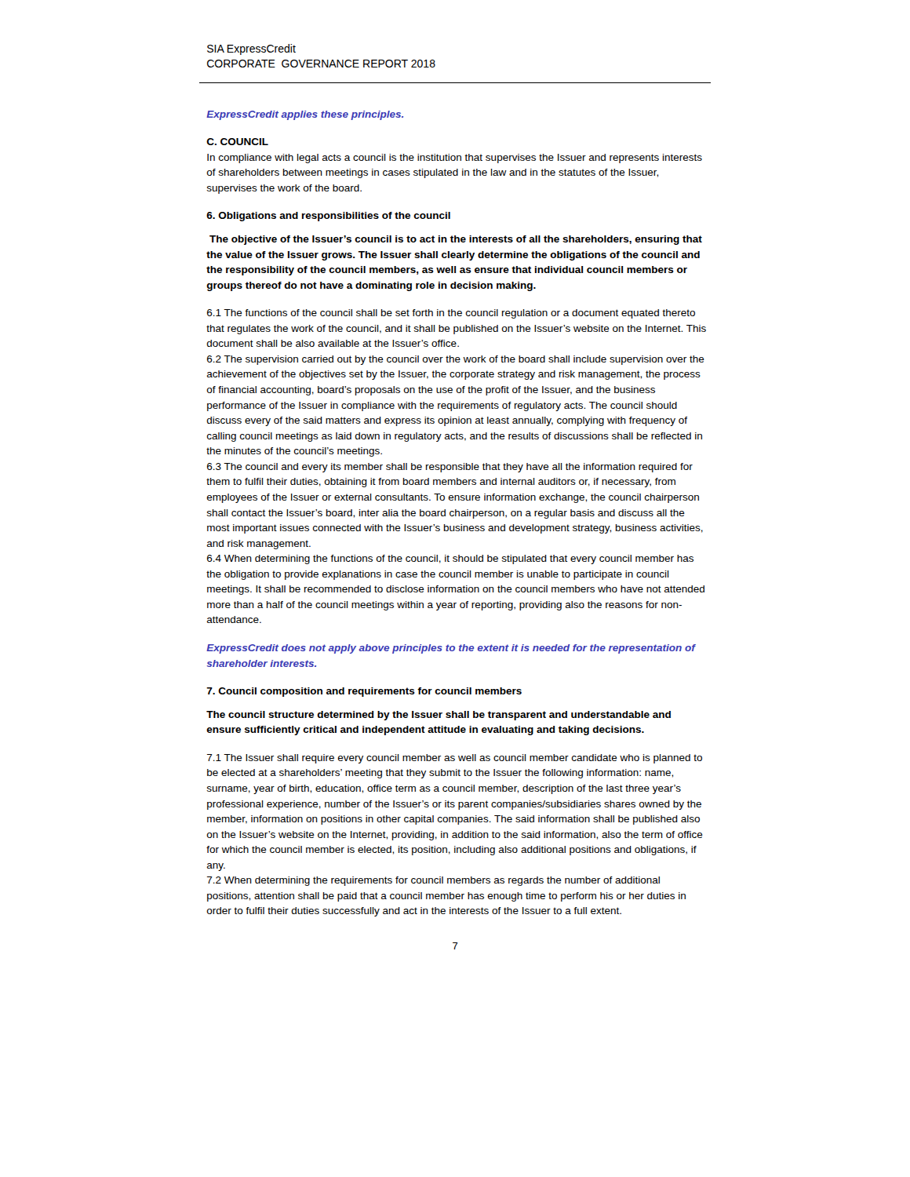SIA ExpressCredit
CORPORATE GOVERNANCE REPORT 2018
ExpressCredit applies these principles.
C. COUNCIL
In compliance with legal acts a council is the institution that supervises the Issuer and represents interests of shareholders between meetings in cases stipulated in the law and in the statutes of the Issuer, supervises the work of the board.
6. Obligations and responsibilities of the council
The objective of the Issuer’s council is to act in the interests of all the shareholders, ensuring that the value of the Issuer grows. The Issuer shall clearly determine the obligations of the council and the responsibility of the council members, as well as ensure that individual council members or groups thereof do not have a dominating role in decision making.
6.1 The functions of the council shall be set forth in the council regulation or a document equated thereto that regulates the work of the council, and it shall be published on the Issuer’s website on the Internet. This document shall be also available at the Issuer’s office.
6.2 The supervision carried out by the council over the work of the board shall include supervision over the achievement of the objectives set by the Issuer, the corporate strategy and risk management, the process of financial accounting, board’s proposals on the use of the profit of the Issuer, and the business performance of the Issuer in compliance with the requirements of regulatory acts. The council should discuss every of the said matters and express its opinion at least annually, complying with frequency of calling council meetings as laid down in regulatory acts, and the results of discussions shall be reflected in the minutes of the council’s meetings.
6.3 The council and every its member shall be responsible that they have all the information required for them to fulfil their duties, obtaining it from board members and internal auditors or, if necessary, from employees of the Issuer or external consultants. To ensure information exchange, the council chairperson shall contact the Issuer’s board, inter alia the board chairperson, on a regular basis and discuss all the most important issues connected with the Issuer’s business and development strategy, business activities, and risk management.
6.4 When determining the functions of the council, it should be stipulated that every council member has the obligation to provide explanations in case the council member is unable to participate in council meetings. It shall be recommended to disclose information on the council members who have not attended more than a half of the council meetings within a year of reporting, providing also the reasons for non-attendance.
ExpressCredit does not apply above principles to the extent it is needed for the representation of shareholder interests.
7. Council composition and requirements for council members
The council structure determined by the Issuer shall be transparent and understandable and ensure sufficiently critical and independent attitude in evaluating and taking decisions.
7.1 The Issuer shall require every council member as well as council member candidate who is planned to be elected at a shareholders’ meeting that they submit to the Issuer the following information: name, surname, year of birth, education, office term as a council member, description of the last three year’s professional experience, number of the Issuer’s or its parent companies/subsidiaries shares owned by the member, information on positions in other capital companies. The said information shall be published also on the Issuer’s website on the Internet, providing, in addition to the said information, also the term of office for which the council member is elected, its position, including also additional positions and obligations, if any.
7.2 When determining the requirements for council members as regards the number of additional positions, attention shall be paid that a council member has enough time to perform his or her duties in order to fulfil their duties successfully and act in the interests of the Issuer to a full extent.
7